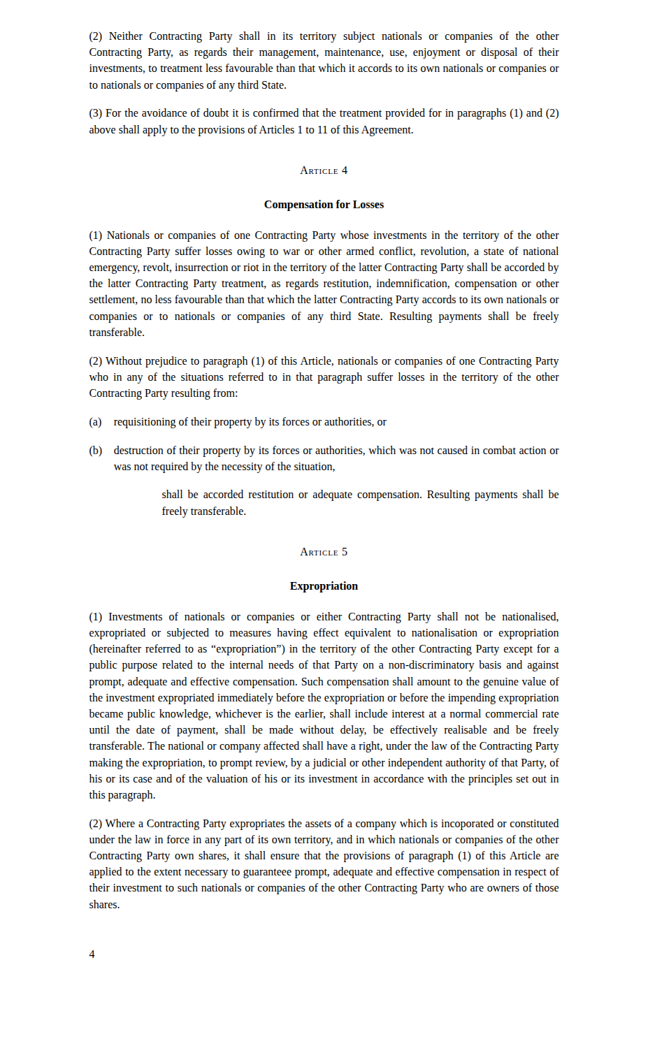(2) Neither Contracting Party shall in its territory subject nationals or companies of the other Contracting Party, as regards their management, maintenance, use, enjoyment or disposal of their investments, to treatment less favourable than that which it accords to its own nationals or companies or to nationals or companies of any third State.
(3) For the avoidance of doubt it is confirmed that the treatment provided for in paragraphs (1) and (2) above shall apply to the provisions of Articles 1 to 11 of this Agreement.
Article 4
Compensation for Losses
(1) Nationals or companies of one Contracting Party whose investments in the territory of the other Contracting Party suffer losses owing to war or other armed conflict, revolution, a state of national emergency, revolt, insurrection or riot in the territory of the latter Contracting Party shall be accorded by the latter Contracting Party treatment, as regards restitution, indemnification, compensation or other settlement, no less favourable than that which the latter Contracting Party accords to its own nationals or companies or to nationals or companies of any third State. Resulting payments shall be freely transferable.
(2) Without prejudice to paragraph (1) of this Article, nationals or companies of one Contracting Party who in any of the situations referred to in that paragraph suffer losses in the territory of the other Contracting Party resulting from:
(a) requisitioning of their property by its forces or authorities, or
(b) destruction of their property by its forces or authorities, which was not caused in combat action or was not required by the necessity of the situation,
shall be accorded restitution or adequate compensation. Resulting payments shall be freely transferable.
Article 5
Expropriation
(1) Investments of nationals or companies or either Contracting Party shall not be nationalised, expropriated or subjected to measures having effect equivalent to nationalisation or expropriation (hereinafter referred to as “expropriation”) in the territory of the other Contracting Party except for a public purpose related to the internal needs of that Party on a non-discriminatory basis and against prompt, adequate and effective compensation. Such compensation shall amount to the genuine value of the investment expropriated immediately before the expropriation or before the impending expropriation became public knowledge, whichever is the earlier, shall include interest at a normal commercial rate until the date of payment, shall be made without delay, be effectively realisable and be freely transferable. The national or company affected shall have a right, under the law of the Contracting Party making the expropriation, to prompt review, by a judicial or other independent authority of that Party, of his or its case and of the valuation of his or its investment in accordance with the principles set out in this paragraph.
(2) Where a Contracting Party expropriates the assets of a company which is incoporated or constituted under the law in force in any part of its own territory, and in which nationals or companies of the other Contracting Party own shares, it shall ensure that the provisions of paragraph (1) of this Article are applied to the extent necessary to guaranteee prompt, adequate and effective compensation in respect of their investment to such nationals or companies of the other Contracting Party who are owners of those shares.
4